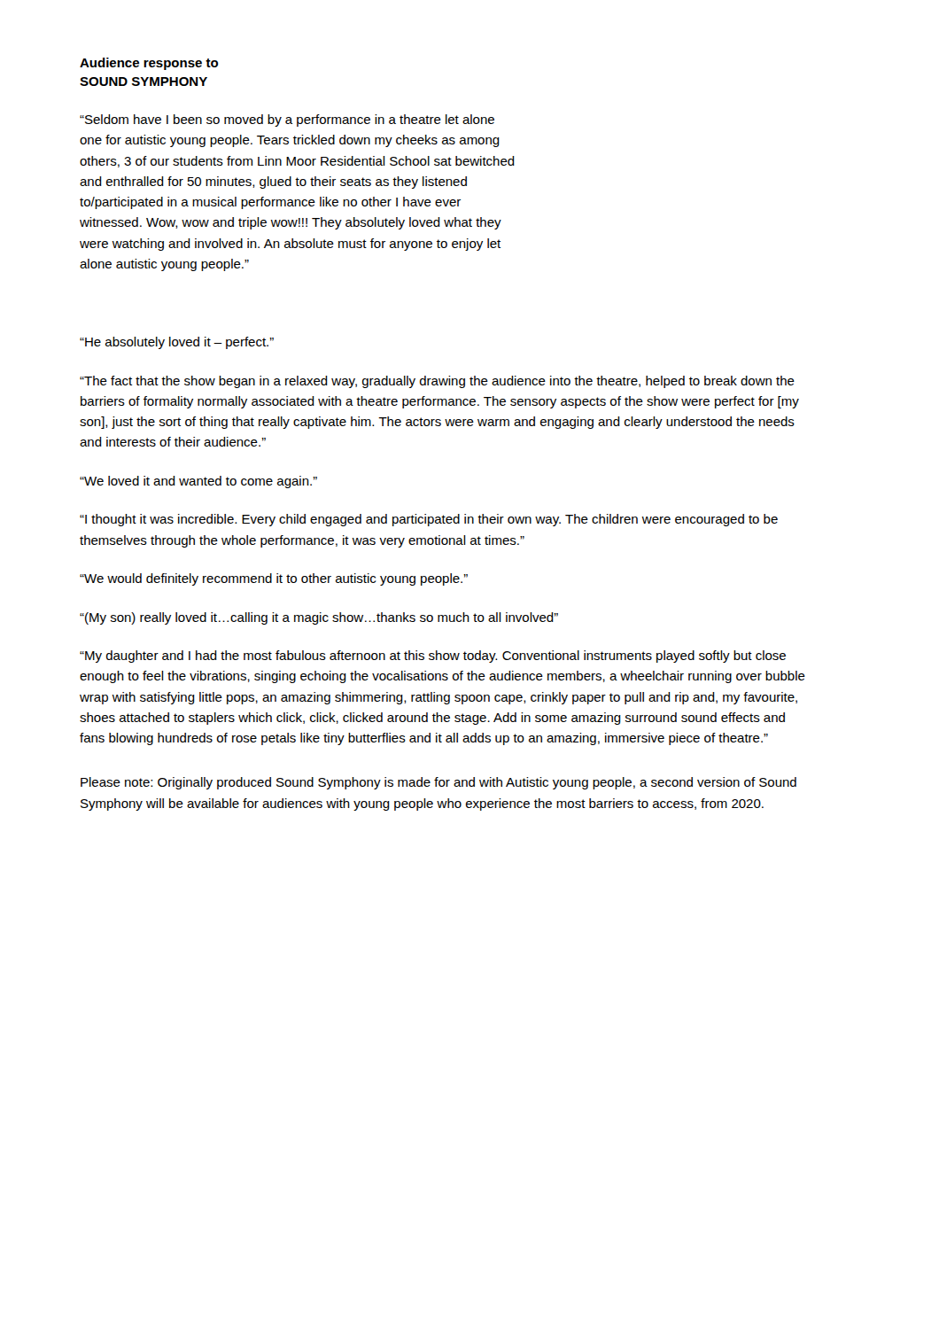Audience response to
SOUND SYMPHONY
“Seldom have I been so moved by a performance in a theatre let alone one for autistic young people. Tears trickled down my cheeks as among others, 3 of our students from Linn Moor Residential School sat bewitched and enthralled for 50 minutes, glued to their seats as they listened to/participated in a musical performance like no other I have ever witnessed. Wow, wow and triple wow!!! They absolutely loved what they were watching and involved in. An absolute must for anyone to enjoy let alone autistic young people.”
“He absolutely loved it – perfect.”
“The fact that the show began in a relaxed way, gradually drawing the audience into the theatre, helped to break down the barriers of formality normally associated with a theatre performance. The sensory aspects of the show were perfect for [my son], just the sort of thing that really captivate him. The actors were warm and engaging and clearly understood the needs and interests of their audience.”
“We loved it and wanted to come again.”
“I thought it was incredible. Every child engaged and participated in their own way. The children were encouraged to be themselves through the whole performance, it was very emotional at times.”
“We would definitely recommend it to other autistic young people.”
“(My son) really loved it…calling it a magic show…thanks so much to all involved”
“My daughter and I had the most fabulous afternoon at this show today. Conventional instruments played softly but close enough to feel the vibrations, singing echoing the vocalisations of the audience members, a wheelchair running over bubble wrap with satisfying little pops, an amazing shimmering, rattling spoon cape, crinkly paper to pull and rip and, my favourite, shoes attached to staplers which click, click, clicked around the stage. Add in some amazing surround sound effects and fans blowing hundreds of rose petals like tiny butterflies and it all adds up to an amazing, immersive piece of theatre.”
Please note: Originally produced Sound Symphony is made for and with Autistic young people, a second version of Sound Symphony will be available for audiences with young people who experience the most barriers to access, from 2020.